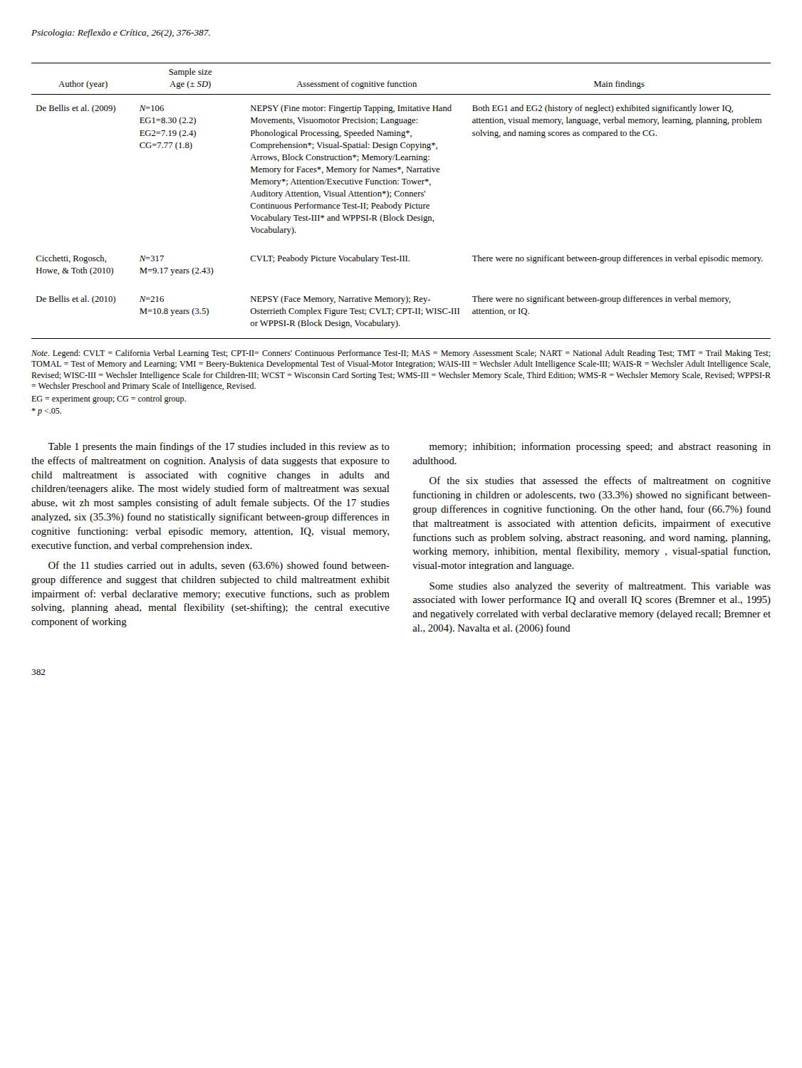Psicologia: Reflexão e Crítica, 26(2), 376-387.
| Author (year) | Sample size Age (± SD ) | Assessment of cognitive function | Main findings |
| --- | --- | --- | --- |
| De Bellis et al. (2009) | N =106 EG1=8.30 (2.2) EG2=7.19 (2.4) CG=7.77 (1.8) | NEPSY (Fine motor: Fingertip Tapping, Imitative Hand Movements, Visuomotor Precision; Language: Phonological Processing, Speeded Naming*, Comprehension*; Visual-Spatial: Design Copying*, Arrows, Block Construction*; Memory/Learning: Memory for Faces*, Memory for Names*, Narrative Memory*; Attention/Executive Function: Tower*, Auditory Attention, Visual Attention*); Conners' Continuous Performance Test-II; Peabody Picture Vocabulary Test-III* and WPPSI-R (Block Design, Vocabulary). | Both EG1 and EG2 (history of neglect) exhibited significantly lower IQ, attention, visual memory, language, verbal memory, learning, planning, problem solving, and naming scores as compared to the CG. |
| Cicchetti, Rogosch, Howe, & Toth (2010) | N =317 M=9.17 years (2.43) | CVLT; Peabody Picture Vocabulary Test-III. | There were no significant between-group differences in verbal episodic memory. |
| De Bellis et al. (2010) | N =216 M=10.8 years (3.5) | NEPSY (Face Memory, Narrative Memory); Rey-Osterrieth Complex Figure Test; CVLT; CPT-II; WISC-III or WPPSI-R (Block Design, Vocabulary). | There were no significant between-group differences in verbal memory, attention, or IQ. |
Note. Legend: CVLT = California Verbal Learning Test; CPT-II= Conners' Continuous Performance Test-II; MAS = Memory Assessment Scale; NART = National Adult Reading Test; TMT = Trail Making Test; TOMAL = Test of Memory and Learning; VMI = Beery-Buktenica Developmental Test of Visual-Motor Integration; WAIS-III = Wechsler Adult Intelligence Scale-III; WAIS-R = Wechsler Adult Intelligence Scale, Revised; WISC-III = Wechsler Intelligence Scale for Children-III; WCST = Wisconsin Card Sorting Test; WMS-III = Wechsler Memory Scale, Third Edition; WMS-R = Wechsler Memory Scale, Revised; WPPSI-R = Wechsler Preschool and Primary Scale of Intelligence, Revised.
EG = experiment group; CG = control group.
* p <.05.
Table 1 presents the main findings of the 17 studies included in this review as to the effects of maltreatment on cognition. Analysis of data suggests that exposure to child maltreatment is associated with cognitive changes in adults and children/teenagers alike. The most widely studied form of maltreatment was sexual abuse, wit zh most samples consisting of adult female subjects. Of the 17 studies analyzed, six (35.3%) found no statistically significant between-group differences in cognitive functioning: verbal episodic memory, attention, IQ, visual memory, executive function, and verbal comprehension index.
Of the 11 studies carried out in adults, seven (63.6%) showed found between-group difference and suggest that children subjected to child maltreatment exhibit impairment of: verbal declarative memory; executive functions, such as problem solving, planning ahead, mental flexibility (set-shifting); the central executive component of working
memory; inhibition; information processing speed; and abstract reasoning in adulthood.
Of the six studies that assessed the effects of maltreatment on cognitive functioning in children or adolescents, two (33.3%) showed no significant between-group differences in cognitive functioning. On the other hand, four (66.7%) found that maltreatment is associated with attention deficits, impairment of executive functions such as problem solving, abstract reasoning, and word naming, planning, working memory, inhibition, mental flexibility, memory , visual-spatial function, visual-motor integration and language.
Some studies also analyzed the severity of maltreatment. This variable was associated with lower performance IQ and overall IQ scores (Bremner et al., 1995) and negatively correlated with verbal declarative memory (delayed recall; Bremner et al., 2004). Navalta et al. (2006) found
382